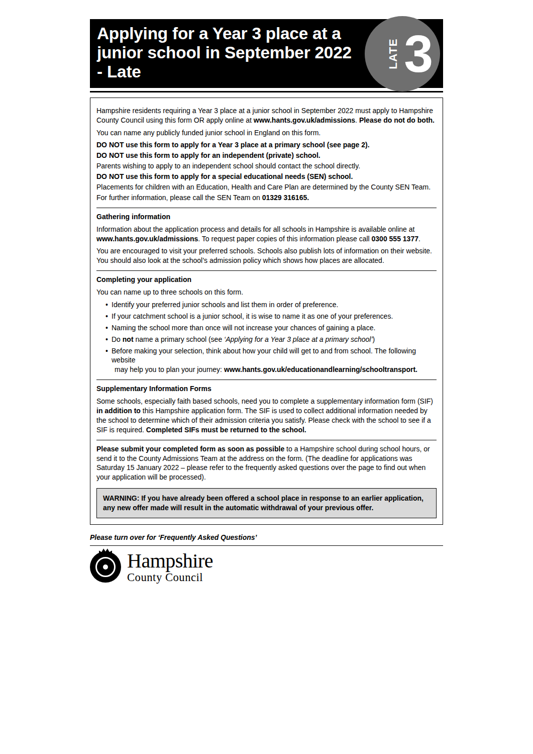Applying for a Year 3 place at a
junior school in September 2022 - Late
LATE 3
Hampshire residents requiring a Year 3 place at a junior school in September 2022 must apply to Hampshire County Council using this form OR apply online at www.hants.gov.uk/admissions. Please do not do both.
You can name any publicly funded junior school in England on this form.
DO NOT use this form to apply for a Year 3 place at a primary school (see page 2).
DO NOT use this form to apply for an independent (private) school.
Parents wishing to apply to an independent school should contact the school directly.
DO NOT use this form to apply for a special educational needs (SEN) school.
Placements for children with an Education, Health and Care Plan are determined by the County SEN Team.
For further information, please call the SEN Team on 01329 316165.
Gathering information
Information about the application process and details for all schools in Hampshire is available online at www.hants.gov.uk/admissions. To request paper copies of this information please call 0300 555 1377.
You are encouraged to visit your preferred schools. Schools also publish lots of information on their website. You should also look at the school’s admission policy which shows how places are allocated.
Completing your application
You can name up to three schools on this form.
Identify your preferred junior schools and list them in order of preference.
If your catchment school is a junior school, it is wise to name it as one of your preferences.
Naming the school more than once will not increase your chances of gaining a place.
Do not name a primary school (see ‘Applying for a Year 3 place at a primary school’)
Before making your selection, think about how your child will get to and from school. The following websitemay help you to plan your journey: www.hants.gov.uk/educationandlearning/schooltransport.
Supplementary Information Forms
Some schools, especially faith based schools, need you to complete a supplementary information form (SIF) in addition to this Hampshire application form. The SIF is used to collect additional information needed by the school to determine which of their admission criteria you satisfy. Please check with the school to see if a SIF is required. Completed SIFs must be returned to the school.
Please submit your completed form as soon as possible to a Hampshire school during school hours, or send it to the County Admissions Team at the address on the form. (The deadline for applications was Saturday 15 January 2022 – please refer to the frequently asked questions over the page to find out when your application will be processed).
WARNING: If you have already been offered a school place in response to an earlier application, any new offer made will result in the automatic withdrawal of your previous offer.
Please turn over for ‘Frequently Asked Questions’
Hampshire
County Council